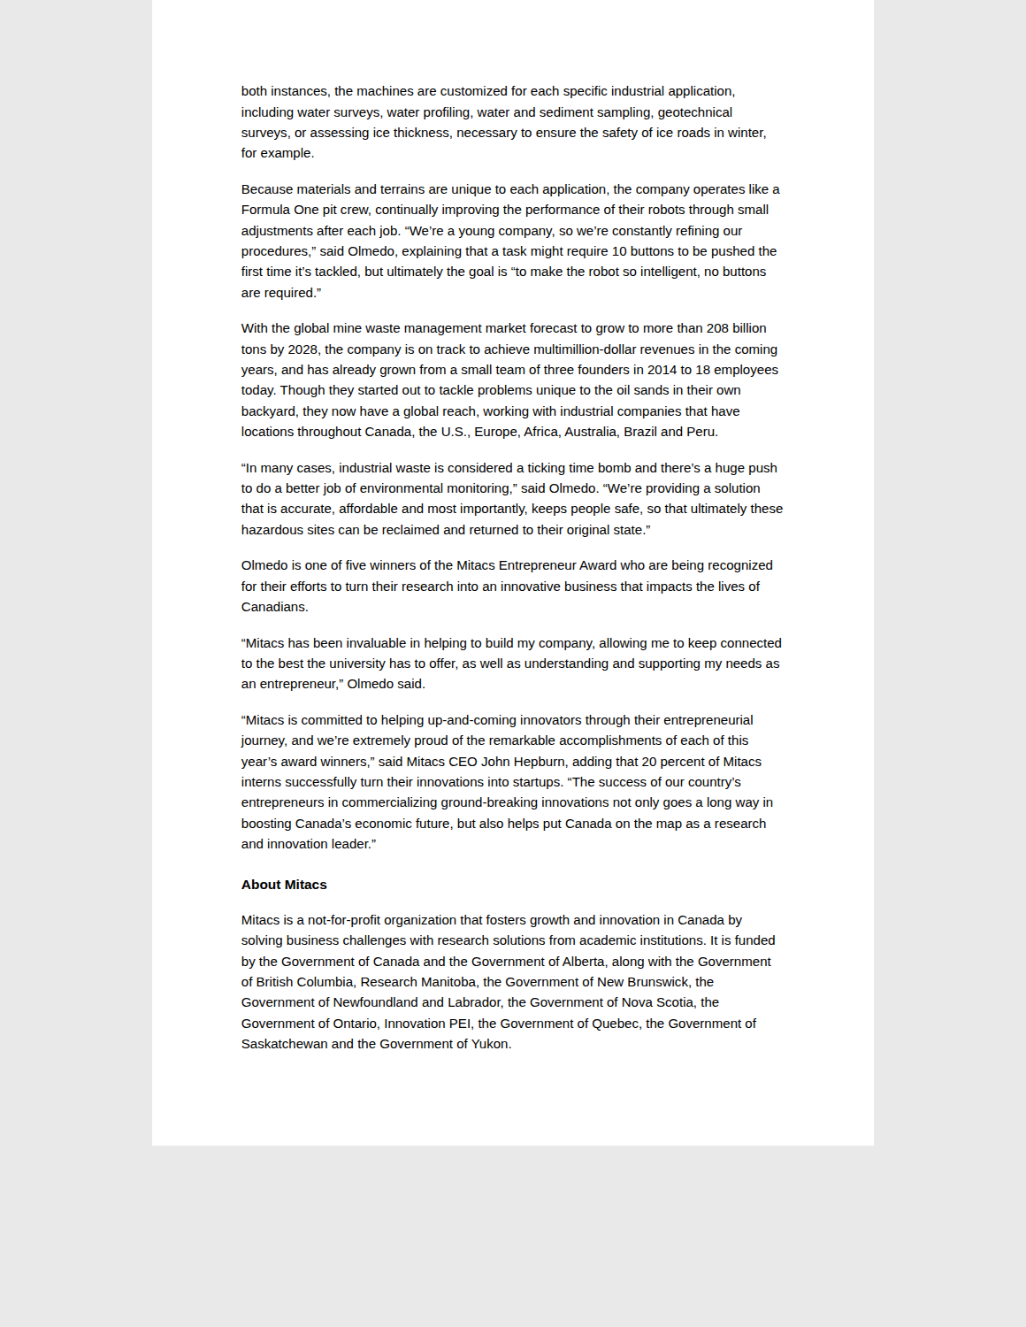both instances, the machines are customized for each specific industrial application, including water surveys, water profiling, water and sediment sampling, geotechnical surveys, or assessing ice thickness, necessary to ensure the safety of ice roads in winter, for example.
Because materials and terrains are unique to each application, the company operates like a Formula One pit crew, continually improving the performance of their robots through small adjustments after each job. “We’re a young company, so we’re constantly refining our procedures,” said Olmedo, explaining that a task might require 10 buttons to be pushed the first time it’s tackled, but ultimately the goal is “to make the robot so intelligent, no buttons are required.”
With the global mine waste management market forecast to grow to more than 208 billion tons by 2028, the company is on track to achieve multimillion-dollar revenues in the coming years, and has already grown from a small team of three founders in 2014 to 18 employees today. Though they started out to tackle problems unique to the oil sands in their own backyard, they now have a global reach, working with industrial companies that have locations throughout Canada, the U.S., Europe, Africa, Australia, Brazil and Peru.
“In many cases, industrial waste is considered a ticking time bomb and there’s a huge push to do a better job of environmental monitoring,” said Olmedo. “We’re providing a solution that is accurate, affordable and most importantly, keeps people safe, so that ultimately these hazardous sites can be reclaimed and returned to their original state.”
Olmedo is one of five winners of the Mitacs Entrepreneur Award who are being recognized for their efforts to turn their research into an innovative business that impacts the lives of Canadians.
“Mitacs has been invaluable in helping to build my company, allowing me to keep connected to the best the university has to offer, as well as understanding and supporting my needs as an entrepreneur,” Olmedo said.
“Mitacs is committed to helping up-and-coming innovators through their entrepreneurial journey, and we’re extremely proud of the remarkable accomplishments of each of this year’s award winners,” said Mitacs CEO John Hepburn, adding that 20 percent of Mitacs interns successfully turn their innovations into startups. “The success of our country’s entrepreneurs in commercializing ground-breaking innovations not only goes a long way in boosting Canada’s economic future, but also helps put Canada on the map as a research and innovation leader.”
About Mitacs
Mitacs is a not-for-profit organization that fosters growth and innovation in Canada by solving business challenges with research solutions from academic institutions. It is funded by the Government of Canada and the Government of Alberta, along with the Government of British Columbia, Research Manitoba, the Government of New Brunswick, the Government of Newfoundland and Labrador, the Government of Nova Scotia, the Government of Ontario, Innovation PEI, the Government of Quebec, the Government of Saskatchewan and the Government of Yukon.